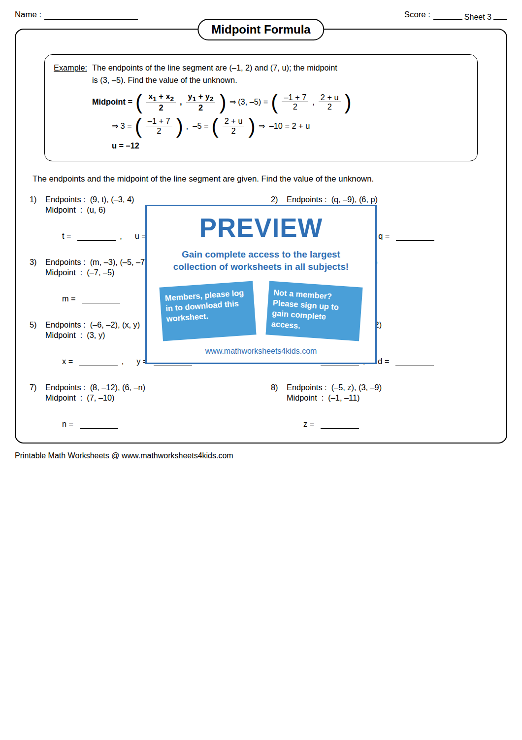Name :
Score :
Sheet 3
Midpoint Formula
Example: The endpoints of the line segment are (–1, 2) and (7, u); the midpoint
is (3, –5). Find the value of the unknown.
Midpoint = ( x1 + x22 , y1 + y22 ) ⇒ (3, –5) = ( –1 + 72 , 2 + u 2 )
⇒ 3 = ( –1 + 72 ) , –5 = ( 2 + u 2 ) ⇒ –10 = 2 + u
u = –12
The endpoints and the midpoint of the line segment are given. Find the value of the unknown.
1)
Endpoints : (9, t), (–3, 4)
Midpoint : (u, 6)
t = , u =
2)
Endpoints : (q, –9), (6, p)
Midpoint : (2, 5)
p = , q =
3)
Endpoints : (m, –3), (–5, –7)
Midpoint : (–7, –5)
m =
4)
Endpoints : (12, 5), (h, 7)
Midpoint : (3, 6)
h =
5)
Endpoints : (–6, –2), (x, y)
Midpoint : (3, y)
x = , y =
6)
Endpoints : (–9, c), (1, 12)
Midpoint : (d, 7)
c = , d =
7)
Endpoints : (8, –12), (6, –n)
Midpoint : (7, –10)
n =
8)
Endpoints : (–5, z), (3, –9)
Midpoint : (–1, –11)
z =
PREVIEW
Gain complete access to the largest
collection of worksheets in all subjects!
Members, please log in to download this worksheet.
Not a member? Please sign up to gain complete access.
www.mathworksheets4kids.com
Printable Math Worksheets @ www.mathworksheets4kids.com